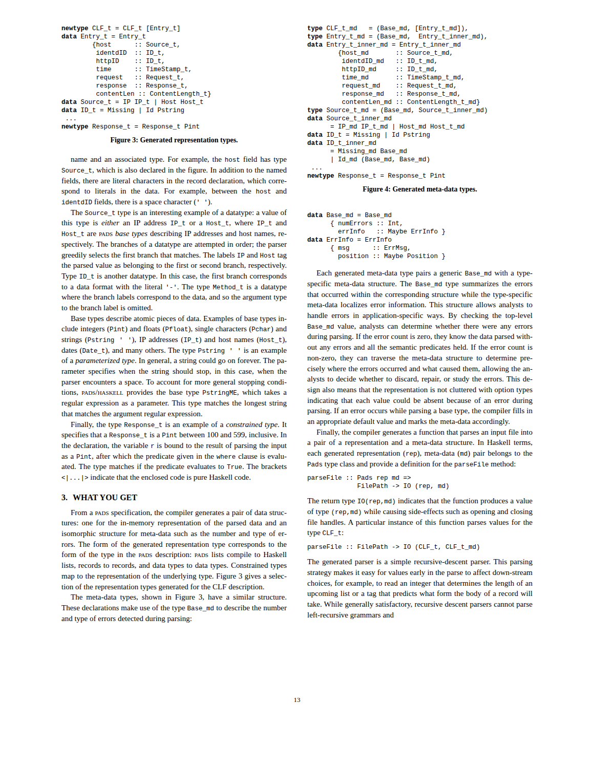newtype CLF_t = CLF_t [Entry_t]
data Entry_t = Entry_t
        {host      :: Source_t,
         identdID  :: ID_t,
         httpID    :: ID_t,
         time      :: TimeStamp_t,
         request   :: Request_t,
         response  :: Response_t,
         contentLen :: ContentLength_t}
data Source_t = IP IP_t | Host Host_t
data ID_t = Missing | Id Pstring
 ...
newtype Response_t = Response_t Pint
Figure 3: Generated representation types.
name and an associated type. For example, the host field has type Source_t, which is also declared in the figure. In addition to the named fields, there are literal characters in the record declaration, which correspond to literals in the data. For example, between the host and identdID fields, there is a space character (' ').
The Source_t type is an interesting example of a datatype: a value of this type is either an IP address IP_t or a Host_t, where IP_t and Host_t are pads base types describing IP addresses and host names, respectively. The branches of a datatype are attempted in order; the parser greedily selects the first branch that matches. The labels IP and Host tag the parsed value as belonging to the first or second branch, respectively. Type ID_t is another datatype. In this case, the first branch corresponds to a data format with the literal '-'. The type Method_t is a datatype where the branch labels correspond to the data, and so the argument type to the branch label is omitted.
Base types describe atomic pieces of data. Examples of base types include integers (Pint) and floats (Pfloat), single characters (Pchar) and strings (Pstring ' '), IP addresses (IP_t) and host names (Host_t), dates (Date_t), and many others. The type Pstring ' ' is an example of a parameterized type. In general, a string could go on forever. The parameter specifies when the string should stop, in this case, when the parser encounters a space. To account for more general stopping conditions, pads/haskell provides the base type PstringME, which takes a regular expression as a parameter. This type matches the longest string that matches the argument regular expression.
Finally, the type Response_t is an example of a constrained type. It specifies that a Response_t is a Pint between 100 and 599, inclusive. In the declaration, the variable r is bound to the result of parsing the input as a Pint, after which the predicate given in the where clause is evaluated. The type matches if the predicate evaluates to True. The brackets <|...|> indicate that the enclosed code is pure Haskell code.
3. WHAT YOU GET
From a pads specification, the compiler generates a pair of data structures: one for the in-memory representation of the parsed data and an isomorphic structure for meta-data such as the number and type of errors. The form of the generated representation type corresponds to the form of the type in the pads description: pads lists compile to Haskell lists, records to records, and data types to data types. Constrained types map to the representation of the underlying type. Figure 3 gives a selection of the representation types generated for the CLF description.
The meta-data types, shown in Figure 3, have a similar structure. These declarations make use of the type Base_md to describe the number and type of errors detected during parsing:
type CLF_t_md   = (Base_md, [Entry_t_md]),
type Entry_t_md = (Base_md,  Entry_t_inner_md),
data Entry_t_inner_md = Entry_t_inner_md
        {host_md       :: Source_t_md,
         identdID_md   :: ID_t_md,
         httpID_md     :: ID_t_md,
         time_md       :: TimeStamp_t_md,
         request_md    :: Request_t_md,
         response_md   :: Response_t_md,
         contentLen_md :: ContentLength_t_md}
type Source_t_md = (Base_md, Source_t_inner_md)
data Source_t_inner_md
      = IP_md IP_t_md | Host_md Host_t_md
data ID_t = Missing | Id Pstring
data ID_t_inner_md
      = Missing_md Base_md
      | Id_md (Base_md, Base_md)
 ...
newtype Response_t = Response_t Pint
Figure 4: Generated meta-data types.
data Base_md = Base_md
      { numErrors :: Int,
        errInfo   :: Maybe ErrInfo }
data ErrInfo = ErrInfo
      { msg      :: ErrMsg,
        position :: Maybe Position }
Each generated meta-data type pairs a generic Base_md with a type-specific meta-data structure. The Base_md type summarizes the errors that occurred within the corresponding structure while the type-specific meta-data localizes error information. This structure allows analysts to handle errors in application-specific ways. By checking the top-level Base_md value, analysts can determine whether there were any errors during parsing. If the error count is zero, they know the data parsed without any errors and all the semantic predicates held. If the error count is non-zero, they can traverse the meta-data structure to determine precisely where the errors occurred and what caused them, allowing the analysts to decide whether to discard, repair, or study the errors. This design also means that the representation is not cluttered with option types indicating that each value could be absent because of an error during parsing. If an error occurs while parsing a base type, the compiler fills in an appropriate default value and marks the meta-data accordingly.
Finally, the compiler generates a function that parses an input file into a pair of a representation and a meta-data structure. In Haskell terms, each generated representation (rep), meta-data (md) pair belongs to the Pads type class and provide a definition for the parseFile method:
parseFile :: Pads rep md =>
             FilePath -> IO (rep, md)
The return type IO(rep,md) indicates that the function produces a value of type (rep,md) while causing side-effects such as opening and closing file handles. A particular instance of this function parses values for the type CLF_t:
parseFile :: FilePath -> IO (CLF_t, CLF_t_md)
The generated parser is a simple recursive-descent parser. This parsing strategy makes it easy for values early in the parse to affect down-stream choices, for example, to read an integer that determines the length of an upcoming list or a tag that predicts what form the body of a record will take. While generally satisfactory, recursive descent parsers cannot parse left-recursive grammars and
13